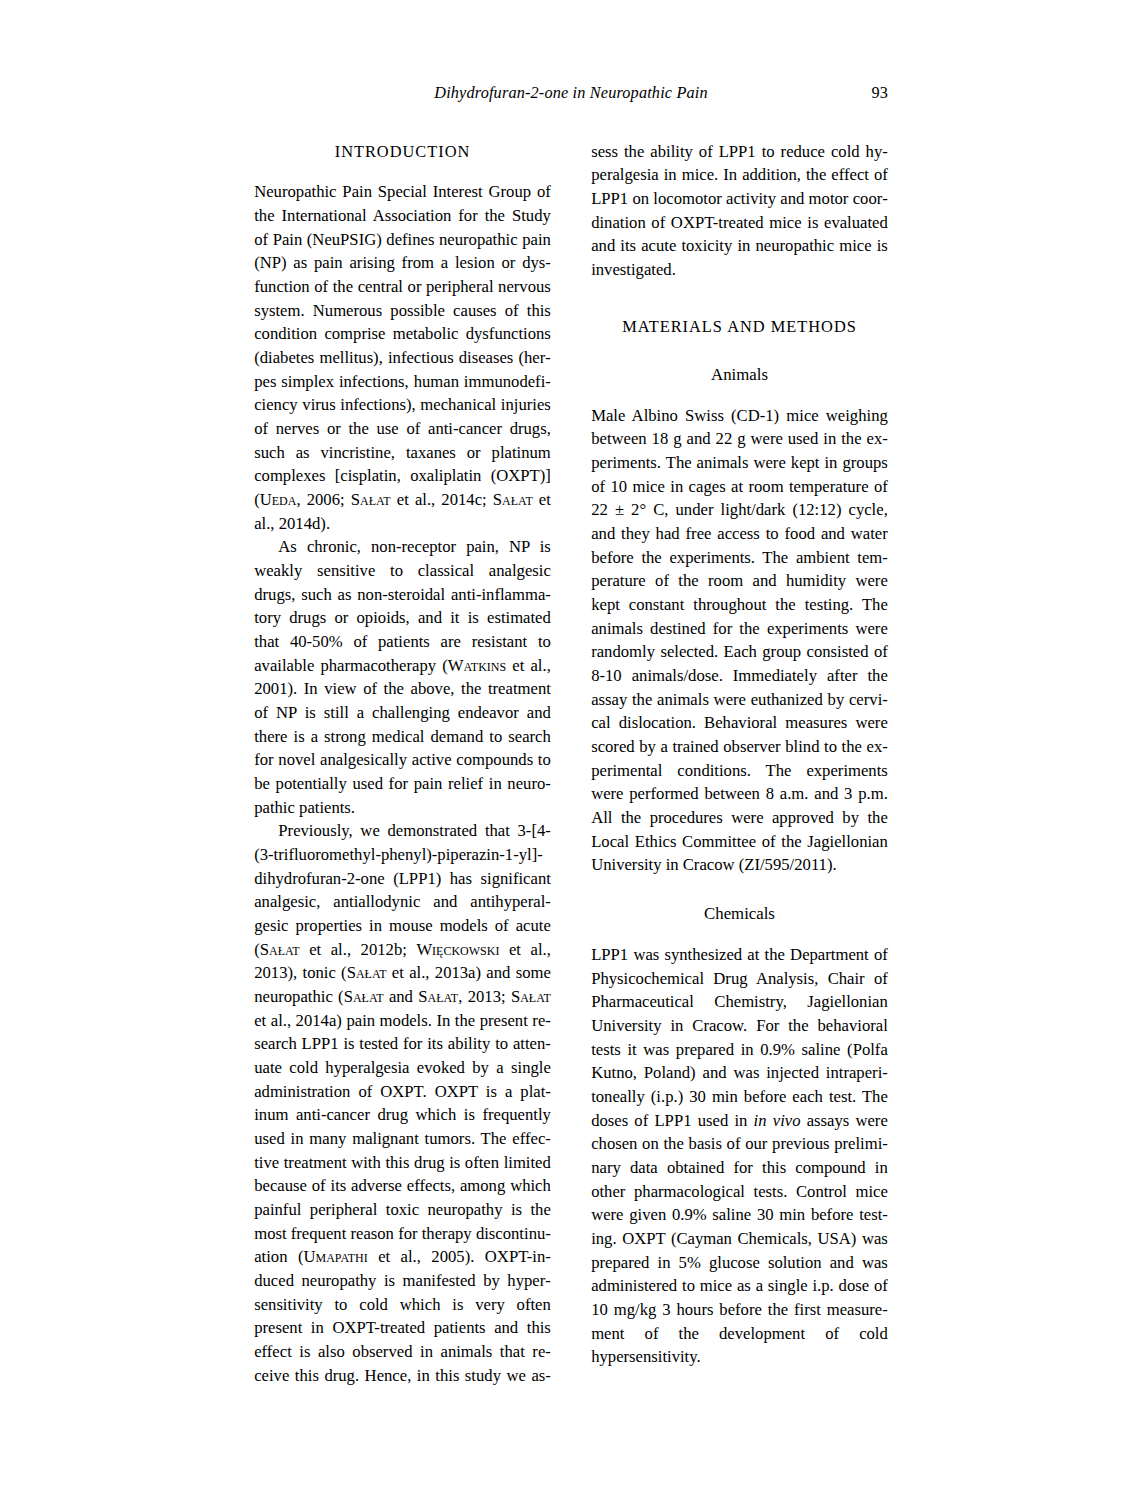Dihydrofuran-2-one in Neuropathic Pain 93
INTRODUCTION
Neuropathic Pain Special Interest Group of the International Association for the Study of Pain (NeuPSIG) defines neuropathic pain (NP) as pain arising from a lesion or dysfunction of the central or peripheral nervous system. Numerous possible causes of this condition comprise metabolic dysfunctions (diabetes mellitus), infectious diseases (herpes simplex infections, human immunodeficiency virus infections), mechanical injuries of nerves or the use of anti-cancer drugs, such as vincristine, taxanes or platinum complexes [cisplatin, oxaliplatin (OXPT)] (Ueda, 2006; Sałat et al., 2014c; Sałat et al., 2014d).
As chronic, non-receptor pain, NP is weakly sensitive to classical analgesic drugs, such as non-steroidal anti-inflammatory drugs or opioids, and it is estimated that 40-50% of patients are resistant to available pharmacotherapy (Watkins et al., 2001). In view of the above, the treatment of NP is still a challenging endeavor and there is a strong medical demand to search for novel analgesically active compounds to be potentially used for pain relief in neuropathic patients.
Previously, we demonstrated that 3-[4-(3-trifluoromethyl-phenyl)-piperazin-1-yl]-dihydrofuran-2-one (LPP1) has significant analgesic, antiallodynic and antihyperalgesic properties in mouse models of acute (Sałat et al., 2012b; Więckowski et al., 2013), tonic (Sałat et al., 2013a) and some neuropathic (Sałat and Sałat, 2013; Sałat et al., 2014a) pain models. In the present research LPP1 is tested for its ability to attenuate cold hyperalgesia evoked by a single administration of OXPT. OXPT is a platinum anti-cancer drug which is frequently used in many malignant tumors. The effective treatment with this drug is often limited because of its adverse effects, among which painful peripheral toxic neuropathy is the most frequent reason for therapy discontinuation (Umapathi et al., 2005). OXPT-induced neuropathy is manifested by hypersensitivity to cold which is very often present in OXPT-treated patients and this effect is also observed in animals that receive this drug. Hence, in this study we assess the ability of LPP1 to reduce cold hyperalgesia in mice. In addition, the effect of LPP1 on locomotor activity and motor coordination of OXPT-treated mice is evaluated and its acute toxicity in neuropathic mice is investigated.
MATERIALS AND METHODS
Animals
Male Albino Swiss (CD-1) mice weighing between 18 g and 22 g were used in the experiments. The animals were kept in groups of 10 mice in cages at room temperature of 22 ± 2° C, under light/dark (12:12) cycle, and they had free access to food and water before the experiments. The ambient temperature of the room and humidity were kept constant throughout the testing. The animals destined for the experiments were randomly selected. Each group consisted of 8-10 animals/dose. Immediately after the assay the animals were euthanized by cervical dislocation. Behavioral measures were scored by a trained observer blind to the experimental conditions. The experiments were performed between 8 a.m. and 3 p.m. All the procedures were approved by the Local Ethics Committee of the Jagiellonian University in Cracow (ZI/595/2011).
Chemicals
LPP1 was synthesized at the Department of Physicochemical Drug Analysis, Chair of Pharmaceutical Chemistry, Jagiellonian University in Cracow. For the behavioral tests it was prepared in 0.9% saline (Polfa Kutno, Poland) and was injected intraperitoneally (i.p.) 30 min before each test. The doses of LPP1 used in in vivo assays were chosen on the basis of our previous preliminary data obtained for this compound in other pharmacological tests. Control mice were given 0.9% saline 30 min before testing. OXPT (Cayman Chemicals, USA) was prepared in 5% glucose solution and was administered to mice as a single i.p. dose of 10 mg/kg 3 hours before the first measurement of the development of cold hypersensitivity.